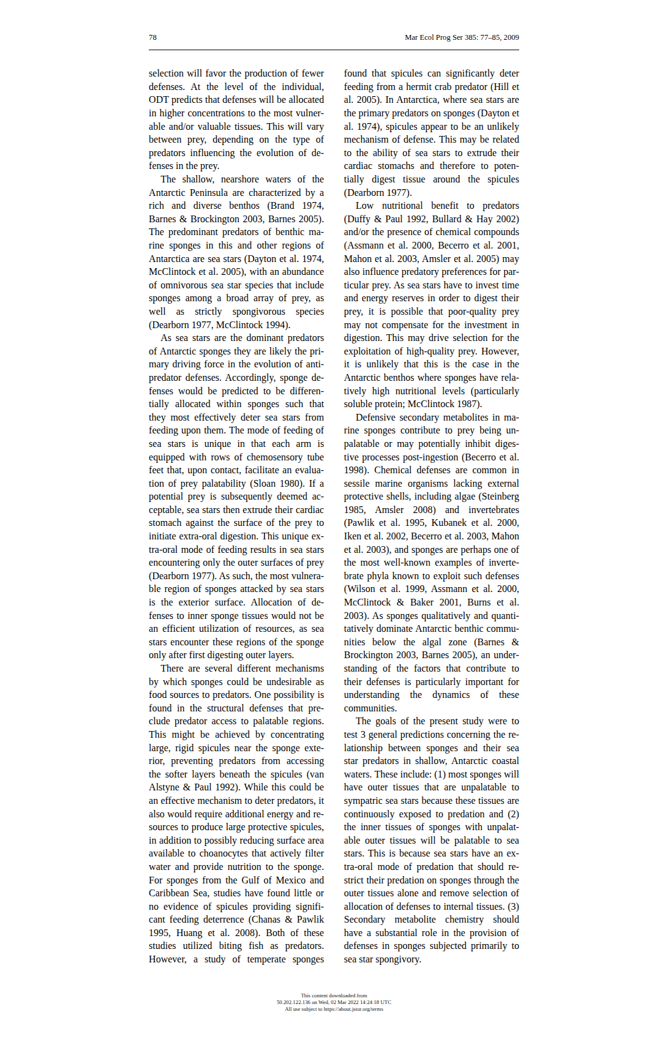78 Mar Ecol Prog Ser 385: 77–85, 2009
selection will favor the production of fewer defenses. At the level of the individual, ODT predicts that defenses will be allocated in higher concentrations to the most vulnerable and/or valuable tissues. This will vary between prey, depending on the type of predators influencing the evolution of defenses in the prey.
The shallow, nearshore waters of the Antarctic Peninsula are characterized by a rich and diverse benthos (Brand 1974, Barnes & Brockington 2003, Barnes 2005). The predominant predators of benthic marine sponges in this and other regions of Antarctica are sea stars (Dayton et al. 1974, McClintock et al. 2005), with an abundance of omnivorous sea star species that include sponges among a broad array of prey, as well as strictly spongivorous species (Dearborn 1977, McClintock 1994).
As sea stars are the dominant predators of Antarctic sponges they are likely the primary driving force in the evolution of anti-predator defenses. Accordingly, sponge defenses would be predicted to be differentially allocated within sponges such that they most effectively deter sea stars from feeding upon them. The mode of feeding of sea stars is unique in that each arm is equipped with rows of chemosensory tube feet that, upon contact, facilitate an evaluation of prey palatability (Sloan 1980). If a potential prey is subsequently deemed acceptable, sea stars then extrude their cardiac stomach against the surface of the prey to initiate extra-oral digestion. This unique extra-oral mode of feeding results in sea stars encountering only the outer surfaces of prey (Dearborn 1977). As such, the most vulnerable region of sponges attacked by sea stars is the exterior surface. Allocation of defenses to inner sponge tissues would not be an efficient utilization of resources, as sea stars encounter these regions of the sponge only after first digesting outer layers.
There are several different mechanisms by which sponges could be undesirable as food sources to predators. One possibility is found in the structural defenses that preclude predator access to palatable regions. This might be achieved by concentrating large, rigid spicules near the sponge exterior, preventing predators from accessing the softer layers beneath the spicules (van Alstyne & Paul 1992). While this could be an effective mechanism to deter predators, it also would require additional energy and resources to produce large protective spicules, in addition to possibly reducing surface area available to choanocytes that actively filter water and provide nutrition to the sponge. For sponges from the Gulf of Mexico and Caribbean Sea, studies have found little or no evidence of spicules providing significant feeding deterrence (Chanas & Pawlik 1995, Huang et al. 2008). Both of these studies utilized biting fish as predators. However, a study of temperate sponges found that spicules can significantly deter feeding from a hermit crab predator (Hill et al. 2005). In Antarctica, where sea stars are the primary predators on sponges (Dayton et al. 1974), spicules appear to be an unlikely mechanism of defense. This may be related to the ability of sea stars to extrude their cardiac stomachs and therefore to potentially digest tissue around the spicules (Dearborn 1977).
Low nutritional benefit to predators (Duffy & Paul 1992, Bullard & Hay 2002) and/or the presence of chemical compounds (Assmann et al. 2000, Becerro et al. 2001, Mahon et al. 2003, Amsler et al. 2005) may also influence predatory preferences for particular prey. As sea stars have to invest time and energy reserves in order to digest their prey, it is possible that poor-quality prey may not compensate for the investment in digestion. This may drive selection for the exploitation of high-quality prey. However, it is unlikely that this is the case in the Antarctic benthos where sponges have relatively high nutritional levels (particularly soluble protein; McClintock 1987).
Defensive secondary metabolites in marine sponges contribute to prey being unpalatable or may potentially inhibit digestive processes post-ingestion (Becerro et al. 1998). Chemical defenses are common in sessile marine organisms lacking external protective shells, including algae (Steinberg 1985, Amsler 2008) and invertebrates (Pawlik et al. 1995, Kubanek et al. 2000, Iken et al. 2002, Becerro et al. 2003, Mahon et al. 2003), and sponges are perhaps one of the most well-known examples of invertebrate phyla known to exploit such defenses (Wilson et al. 1999, Assmann et al. 2000, McClintock & Baker 2001, Burns et al. 2003). As sponges qualitatively and quantitatively dominate Antarctic benthic communities below the algal zone (Barnes & Brockington 2003, Barnes 2005), an understanding of the factors that contribute to their defenses is particularly important for understanding the dynamics of these communities.
The goals of the present study were to test 3 general predictions concerning the relationship between sponges and their sea star predators in shallow, Antarctic coastal waters. These include: (1) most sponges will have outer tissues that are unpalatable to sympatric sea stars because these tissues are continuously exposed to predation and (2) the inner tissues of sponges with unpalatable outer tissues will be palatable to sea stars. This is because sea stars have an extra-oral mode of predation that should restrict their predation on sponges through the outer tissues alone and remove selection of allocation of defenses to internal tissues. (3) Secondary metabolite chemistry should have a substantial role in the provision of defenses in sponges subjected primarily to sea star spongivory.
This content downloaded from
50.202.122.136 on Wed, 02 Mar 2022 14:24:18 UTC
All use subject to https://about.jstor.org/terms